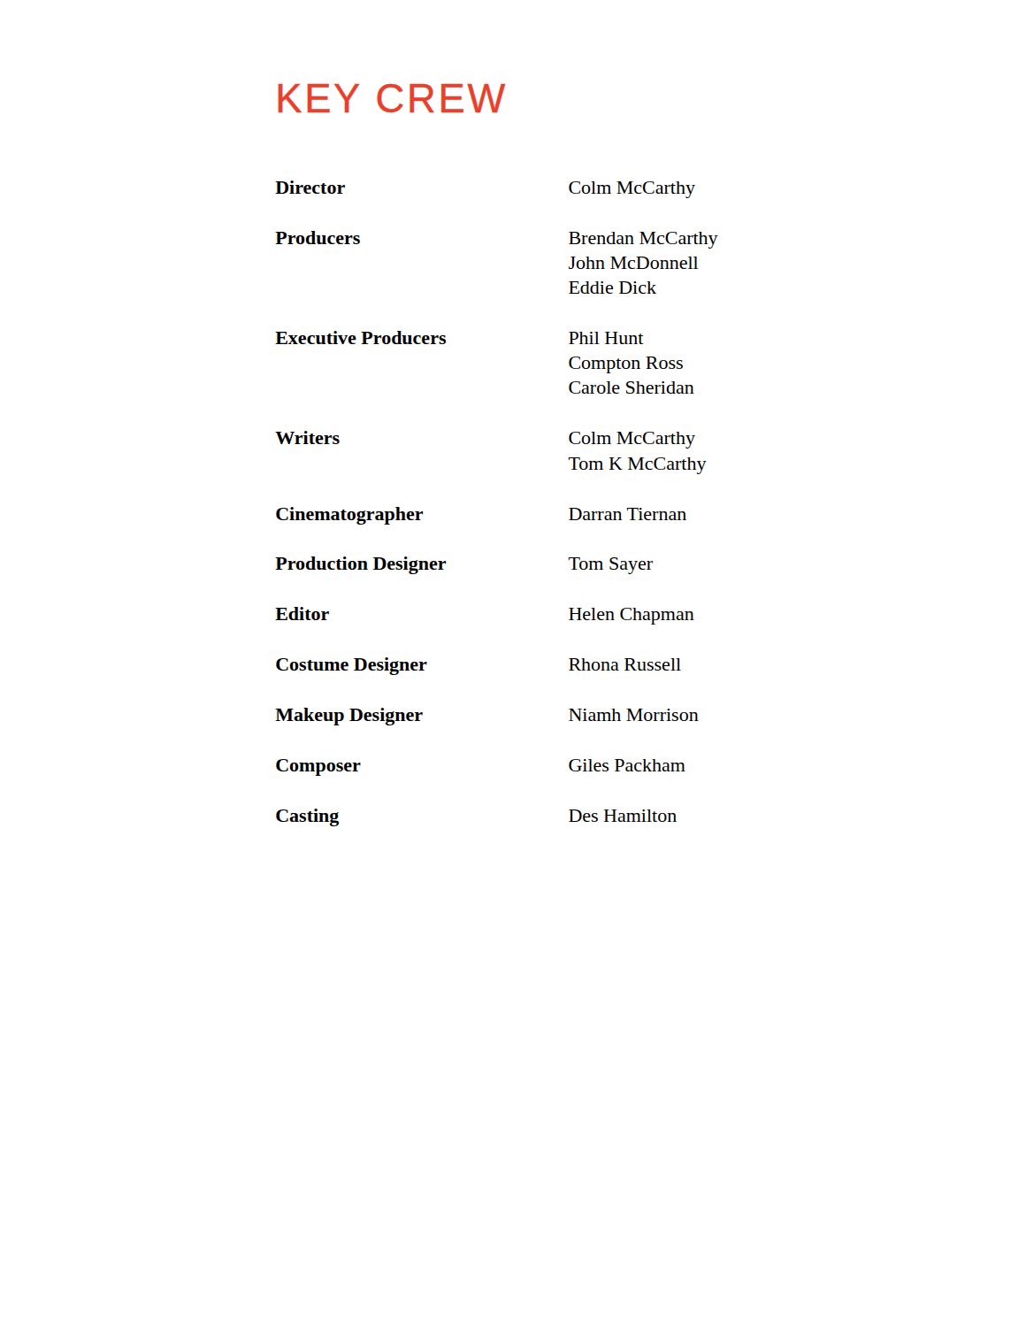Key Crew
| Director | Colm McCarthy |
| Producers | Brendan McCarthy John McDonnell Eddie Dick |
| Executive Producers | Phil Hunt Compton Ross Carole Sheridan |
| Writers | Colm McCarthy Tom K McCarthy |
| Cinematographer | Darran Tiernan |
| Production Designer | Tom Sayer |
| Editor | Helen Chapman |
| Costume Designer | Rhona Russell |
| Makeup Designer | Niamh Morrison |
| Composer | Giles Packham |
| Casting | Des Hamilton |